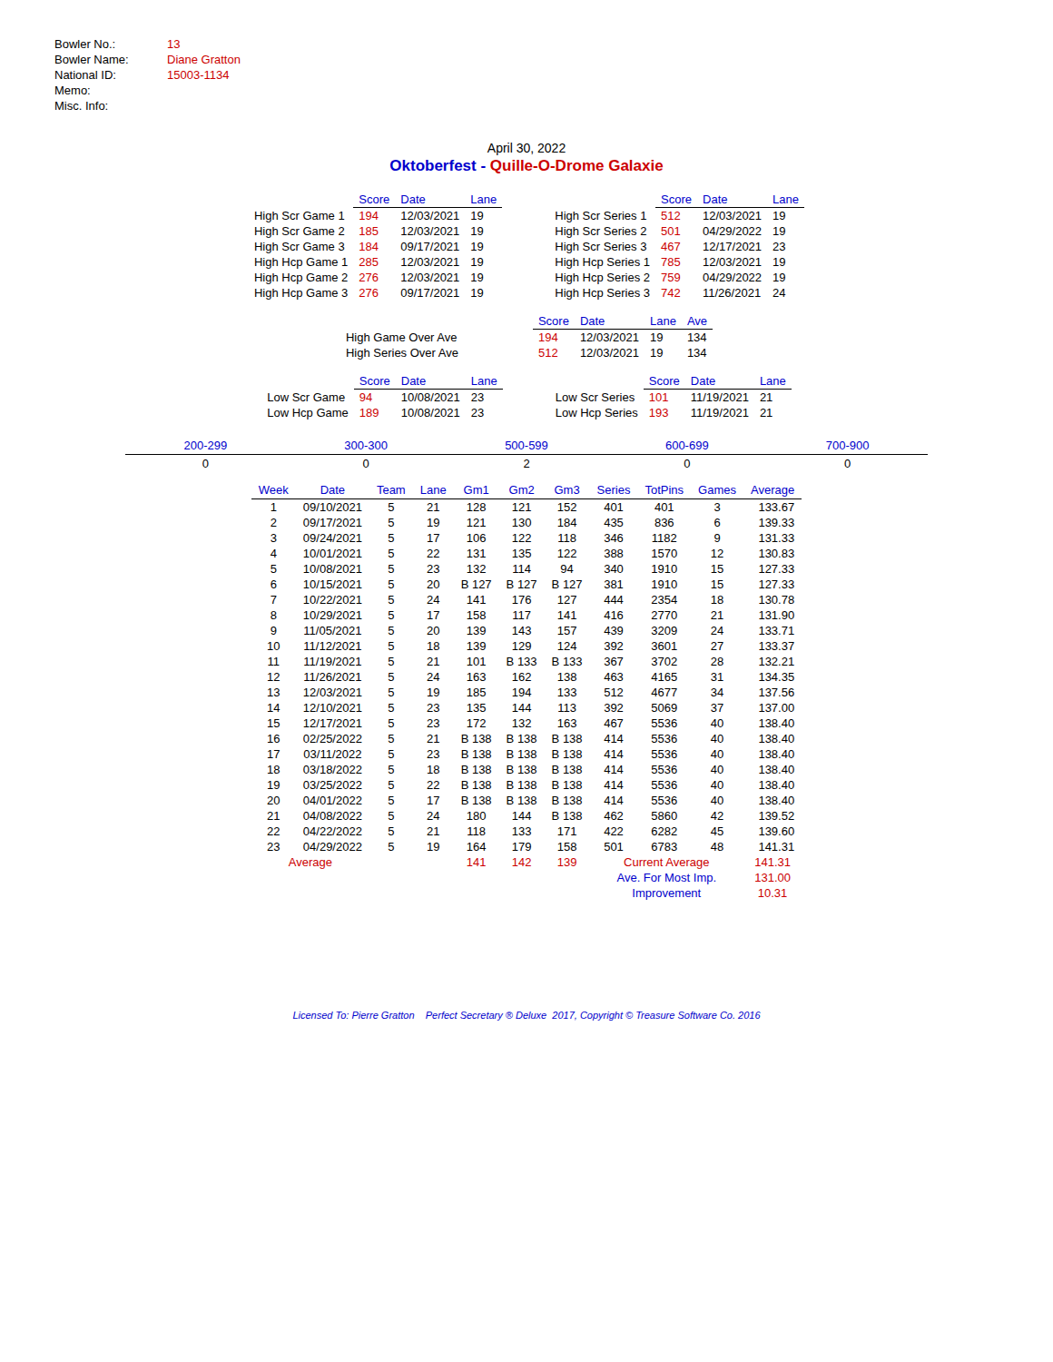| Bowler No.: | 13 |
| Bowler Name: | Diane Gratton |
| National ID: | 15003-1134 |
| Memo: | |
| Misc. Info: | |
April 30, 2022
Oktoberfest - Quille-O-Drome Galaxie
| | Score | Date | Lane | | | Score | Date | Lane |
| High Scr Game 1 | 194 | 12/03/2021 | 19 | | High Scr Series 1 | 512 | 12/03/2021 | 19 |
| High Scr Game 2 | 185 | 12/03/2021 | 19 | | High Scr Series 2 | 501 | 04/29/2022 | 19 |
| High Scr Game 3 | 184 | 09/17/2021 | 19 | | High Scr Series 3 | 467 | 12/17/2021 | 23 |
| High Hcp Game 1 | 285 | 12/03/2021 | 19 | | High Hcp Series 1 | 785 | 12/03/2021 | 19 |
| High Hcp Game 2 | 276 | 12/03/2021 | 19 | | High Hcp Series 2 | 759 | 04/29/2022 | 19 |
| High Hcp Game 3 | 276 | 09/17/2021 | 19 | | High Hcp Series 3 | 742 | 11/26/2021 | 24 |
| | Score | Date | Lane | Ave |
| High Game Over Ave | 194 | 12/03/2021 | 19 | 134 |
| High Series Over Ave | 512 | 12/03/2021 | 19 | 134 |
| | Score | Date | Lane | | | Score | Date | Lane |
| Low Scr Game | 94 | 10/08/2021 | 23 | | Low Scr Series | 101 | 11/19/2021 | 21 |
| Low Hcp Game | 189 | 10/08/2021 | 23 | | Low Hcp Series | 193 | 11/19/2021 | 21 |
| 200-299 | 300-300 | 500-599 | 600-699 | 700-900 |
| --- | --- | --- | --- | --- |
| 0 | 0 | 2 | 0 | 0 |
| Week | Date | Team | Lane | Gm1 | Gm2 | Gm3 | Series | TotPins | Games | Average |
| --- | --- | --- | --- | --- | --- | --- | --- | --- | --- | --- |
| 1 | 09/10/2021 | 5 | 21 | 128 | 121 | 152 | 401 | 401 | 3 | 133.67 |
| 2 | 09/17/2021 | 5 | 19 | 121 | 130 | 184 | 435 | 836 | 6 | 139.33 |
| 3 | 09/24/2021 | 5 | 17 | 106 | 122 | 118 | 346 | 1182 | 9 | 131.33 |
| 4 | 10/01/2021 | 5 | 22 | 131 | 135 | 122 | 388 | 1570 | 12 | 130.83 |
| 5 | 10/08/2021 | 5 | 23 | 132 | 114 | 94 | 340 | 1910 | 15 | 127.33 |
| 6 | 10/15/2021 | 5 | 20 | B 127 | B 127 | B 127 | 381 | 1910 | 15 | 127.33 |
| 7 | 10/22/2021 | 5 | 24 | 141 | 176 | 127 | 444 | 2354 | 18 | 130.78 |
| 8 | 10/29/2021 | 5 | 17 | 158 | 117 | 141 | 416 | 2770 | 21 | 131.90 |
| 9 | 11/05/2021 | 5 | 20 | 139 | 143 | 157 | 439 | 3209 | 24 | 133.71 |
| 10 | 11/12/2021 | 5 | 18 | 139 | 129 | 124 | 392 | 3601 | 27 | 133.37 |
| 11 | 11/19/2021 | 5 | 21 | 101 | B 133 | B 133 | 367 | 3702 | 28 | 132.21 |
| 12 | 11/26/2021 | 5 | 24 | 163 | 162 | 138 | 463 | 4165 | 31 | 134.35 |
| 13 | 12/03/2021 | 5 | 19 | 185 | 194 | 133 | 512 | 4677 | 34 | 137.56 |
| 14 | 12/10/2021 | 5 | 23 | 135 | 144 | 113 | 392 | 5069 | 37 | 137.00 |
| 15 | 12/17/2021 | 5 | 23 | 172 | 132 | 163 | 467 | 5536 | 40 | 138.40 |
| 16 | 02/25/2022 | 5 | 21 | B 138 | B 138 | B 138 | 414 | 5536 | 40 | 138.40 |
| 17 | 03/11/2022 | 5 | 23 | B 138 | B 138 | B 138 | 414 | 5536 | 40 | 138.40 |
| 18 | 03/18/2022 | 5 | 18 | B 138 | B 138 | B 138 | 414 | 5536 | 40 | 138.40 |
| 19 | 03/25/2022 | 5 | 22 | B 138 | B 138 | B 138 | 414 | 5536 | 40 | 138.40 |
| 20 | 04/01/2022 | 5 | 17 | B 138 | B 138 | B 138 | 414 | 5536 | 40 | 138.40 |
| 21 | 04/08/2022 | 5 | 24 | 180 | 144 | B 138 | 462 | 5860 | 42 | 139.52 |
| 22 | 04/22/2022 | 5 | 21 | 118 | 133 | 171 | 422 | 6282 | 45 | 139.60 |
| 23 | 04/29/2022 | 5 | 19 | 164 | 179 | 158 | 501 | 6783 | 48 | 141.31 |
| Average | | | 141 | 142 | 139 | Current Average | 141.31 |
| | Ave. For Most Imp. | 131.00 |
| | Improvement | 10.31 |
Licensed To: Pierre Gratton Perfect Secretary ® Deluxe 2017, Copyright © Treasure Software Co. 2016